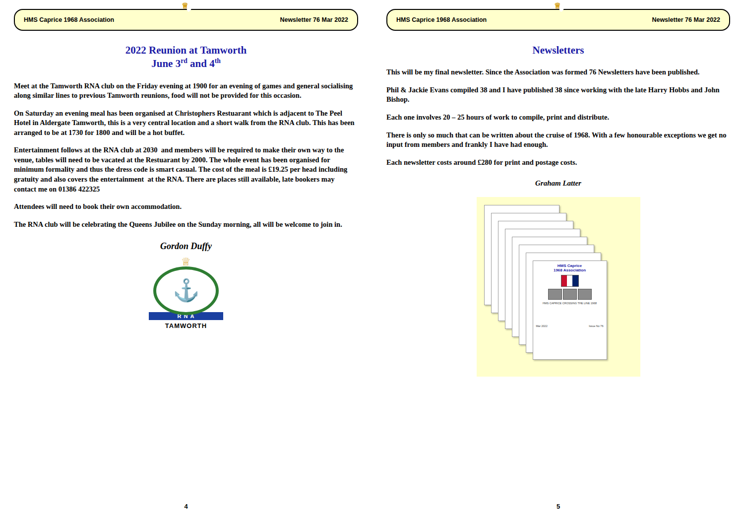HMS Caprice 1968 Association ♕ Newsletter 76 Mar 2022
2022 Reunion at Tamworth June 3rd and 4th
Meet at the Tamworth RNA club on the Friday evening at 1900 for an evening of games and general socialising along similar lines to previous Tamworth reunions, food will not be provided for this occasion.
On Saturday an evening meal has been organised at Christophers Restuarant which is adjacent to The Peel Hotel in Aldergate Tamworth, this is a very central location and a short walk from the RNA club. This has been arranged to be at 1730 for 1800 and will be a hot buffet.
Entertainment follows at the RNA club at 2030 and members will be required to make their own way to the venue, tables will need to be vacated at the Restuarant by 2000. The whole event has been organised for minimum formality and thus the dress code is smart casual. The cost of the meal is £19.25 per head including gratuity and also covers the entertainment at the RNA. There are places still available, late bookers may contact me on 01386 422325
Attendees will need to book their own accommodation.
The RNA club will be celebrating the Queens Jubilee on the Sunday morning, all will be welcome to join in.
Gordon Duffy
♕
⚓
R N A
TAMWORTH
4
HMS Caprice 1968 Association ♕ Newsletter 76 Mar 2022
Newsletters
This will be my final newsletter. Since the Association was formed 76 Newsletters have been published.
Phil & Jackie Evans compiled 38 and I have published 38 since working with the late Harry Hobbs and John Bishop.
Each one involves 20 – 25 hours of work to compile, print and distribute.
There is only so much that can be written about the cruise of 1968. With a few honourable exceptions we get no input from members and frankly I have had enough.
Each newsletter costs around £280 for print and postage costs.
Graham Latter
HMS Caprice
1968 Association
HMS CAPRICE CROSSING THE LINE 1968
Mar 2022 Issue No 76
5